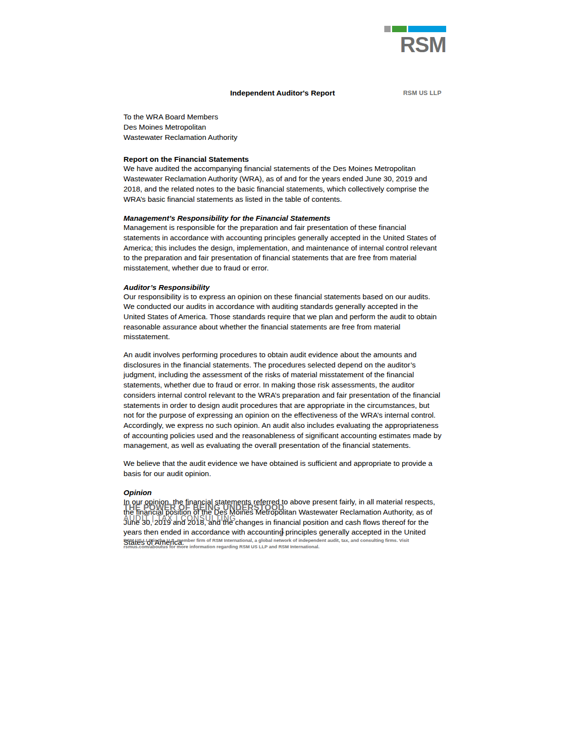RSM
Independent Auditor's Report
RSM US LLP
To the WRA Board Members
Des Moines Metropolitan
Wastewater Reclamation Authority
Report on the Financial Statements
We have audited the accompanying financial statements of the Des Moines Metropolitan Wastewater Reclamation Authority (WRA), as of and for the years ended June 30, 2019 and 2018, and the related notes to the basic financial statements, which collectively comprise the WRA’s basic financial statements as listed in the table of contents.
Management’s Responsibility for the Financial Statements
Management is responsible for the preparation and fair presentation of these financial statements in accordance with accounting principles generally accepted in the United States of America; this includes the design, implementation, and maintenance of internal control relevant to the preparation and fair presentation of financial statements that are free from material misstatement, whether due to fraud or error.
Auditor’s Responsibility
Our responsibility is to express an opinion on these financial statements based on our audits. We conducted our audits in accordance with auditing standards generally accepted in the United States of America. Those standards require that we plan and perform the audit to obtain reasonable assurance about whether the financial statements are free from material misstatement.
An audit involves performing procedures to obtain audit evidence about the amounts and disclosures in the financial statements. The procedures selected depend on the auditor’s judgment, including the assessment of the risks of material misstatement of the financial statements, whether due to fraud or error. In making those risk assessments, the auditor considers internal control relevant to the WRA’s preparation and fair presentation of the financial statements in order to design audit procedures that are appropriate in the circumstances, but not for the purpose of expressing an opinion on the effectiveness of the WRA’s internal control. Accordingly, we express no such opinion. An audit also includes evaluating the appropriateness of accounting policies used and the reasonableness of significant accounting estimates made by management, as well as evaluating the overall presentation of the financial statements.
We believe that the audit evidence we have obtained is sufficient and appropriate to provide a basis for our audit opinion.
Opinion
In our opinion, the financial statements referred to above present fairly, in all material respects, the financial position of the Des Moines Metropolitan Wastewater Reclamation Authority, as of June 30, 2019 and 2018, and the changes in financial position and cash flows thereof for the years then ended in accordance with accounting principles generally accepted in the United States of America.
THE POWER OF BEING UNDERSTOOD
AUDIT | TAX | CONSULTING
1
RSM US LLP is the U.S. member firm of RSM International, a global network of independent audit, tax, and consulting firms. Visit rsmus.com/aboutus for more information regarding RSM US LLP and RSM International.